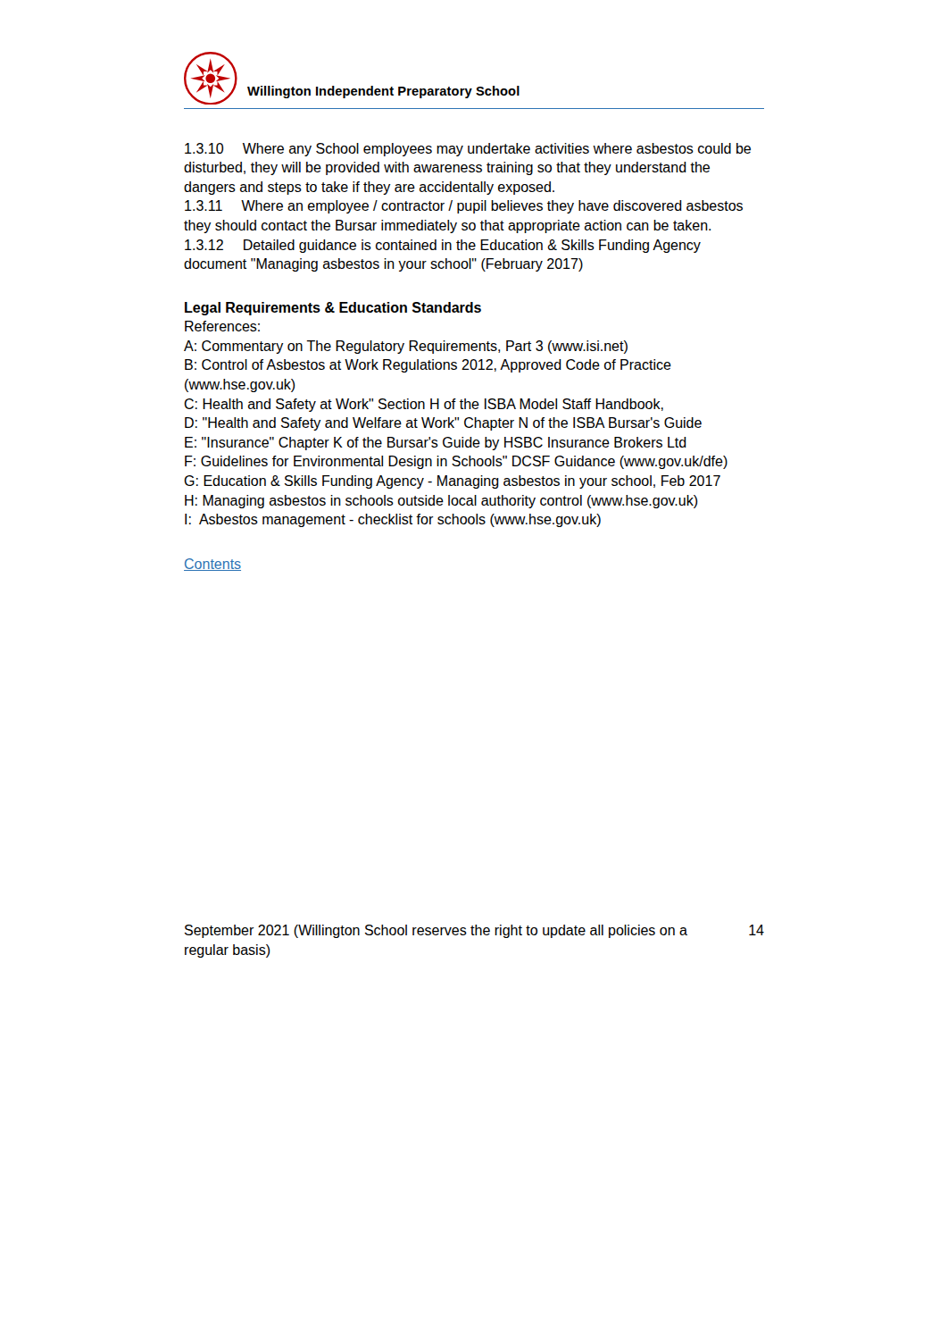Willington Independent Preparatory School
1.3.10 Where any School employees may undertake activities where asbestos could be disturbed, they will be provided with awareness training so that they understand the dangers and steps to take if they are accidentally exposed.
1.3.11 Where an employee / contractor / pupil believes they have discovered asbestos they should contact the Bursar immediately so that appropriate action can be taken.
1.3.12 Detailed guidance is contained in the Education & Skills Funding Agency document "Managing asbestos in your school" (February 2017)
Legal Requirements & Education Standards
References:
A: Commentary on The Regulatory Requirements, Part 3 (www.isi.net)
B: Control of Asbestos at Work Regulations 2012, Approved Code of Practice (www.hse.gov.uk)
C: Health and Safety at Work" Section H of the ISBA Model Staff Handbook,
D: "Health and Safety and Welfare at Work" Chapter N of the ISBA Bursar's Guide
E: "Insurance" Chapter K of the Bursar's Guide by HSBC Insurance Brokers Ltd
F: Guidelines for Environmental Design in Schools" DCSF Guidance (www.gov.uk/dfe)
G: Education & Skills Funding Agency - Managing asbestos in your school, Feb 2017
H: Managing asbestos in schools outside local authority control (www.hse.gov.uk)
I: Asbestos management - checklist for schools (www.hse.gov.uk)
Contents
September 2021 (Willington School reserves the right to update all policies on a regular basis)
14